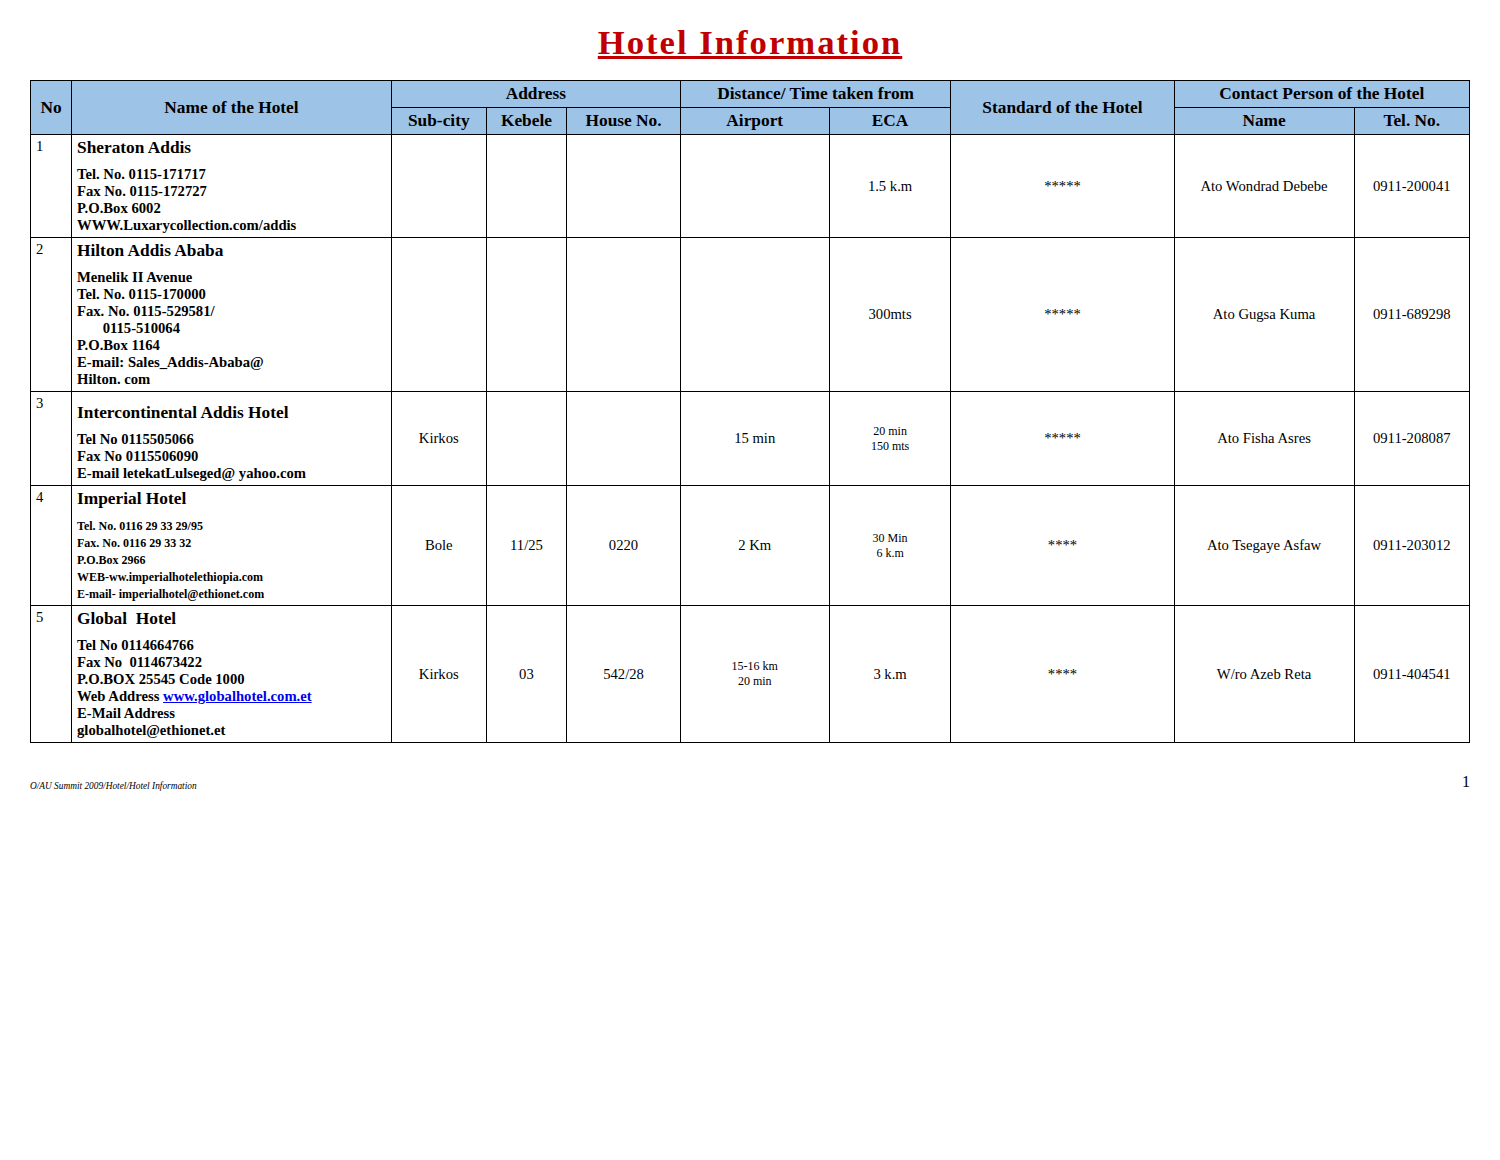Hotel Information
| No | Name of the Hotel | Address | Distance/ Time taken from | Standard of the Hotel | Contact Person of the Hotel |
| --- | --- | --- | --- | --- | --- |
| Sub-city | Kebele | House No. | Airport | ECA | Name | Tel. No. |
| 1 | Sheraton Addis Tel. No. 0115-171717 Fax No. 0115-172727 P.O.Box 6002 WWW.Luxarycollection.com/addis | | | | | 1.5 k.m | ***** | Ato Wondrad Debebe | 0911-200041 |
| 2 | Hilton Addis Ababa Menelik II Avenue Tel. No. 0115-170000 Fax. No. 0115-529581/ 0115-510064 P.O.Box 1164 E-mail: Sales_Addis-Ababa@ Hilton. com | | | | | 300mts | ***** | Ato Gugsa Kuma | 0911-689298 |
| 3 | Intercontinental Addis Hotel Tel No 0115505066 Fax No 0115506090 E-mail letekatLulseged@ yahoo.com | Kirkos | | | 15 min | 20 min 150 mts | ***** | Ato Fisha Asres | 0911-208087 |
| 4 | Imperial Hotel Tel. No. 0116 29 33 29/95 Fax. No. 0116 29 33 32 P.O.Box 2966 WEB-ww.imperialhotelethiopia.com E-mail- imperialhotel@ethionet.com | Bole | 11/25 | 0220 | 2 Km | 30 Min 6 k.m | **** | Ato Tsegaye Asfaw | 0911-203012 |
| 5 | Global Hotel Tel No 0114664766 Fax No 0114673422 P.O.BOX 25545 Code 1000 Web Address www.globalhotel.com.et E-Mail Address globalhotel@ethionet.et | Kirkos | 03 | 542/28 | 15-16 km 20 min | 3 k.m | **** | W/ro Azeb Reta | 0911-404541 |
O/AU Summit 2009/Hotel/Hotel Information 1